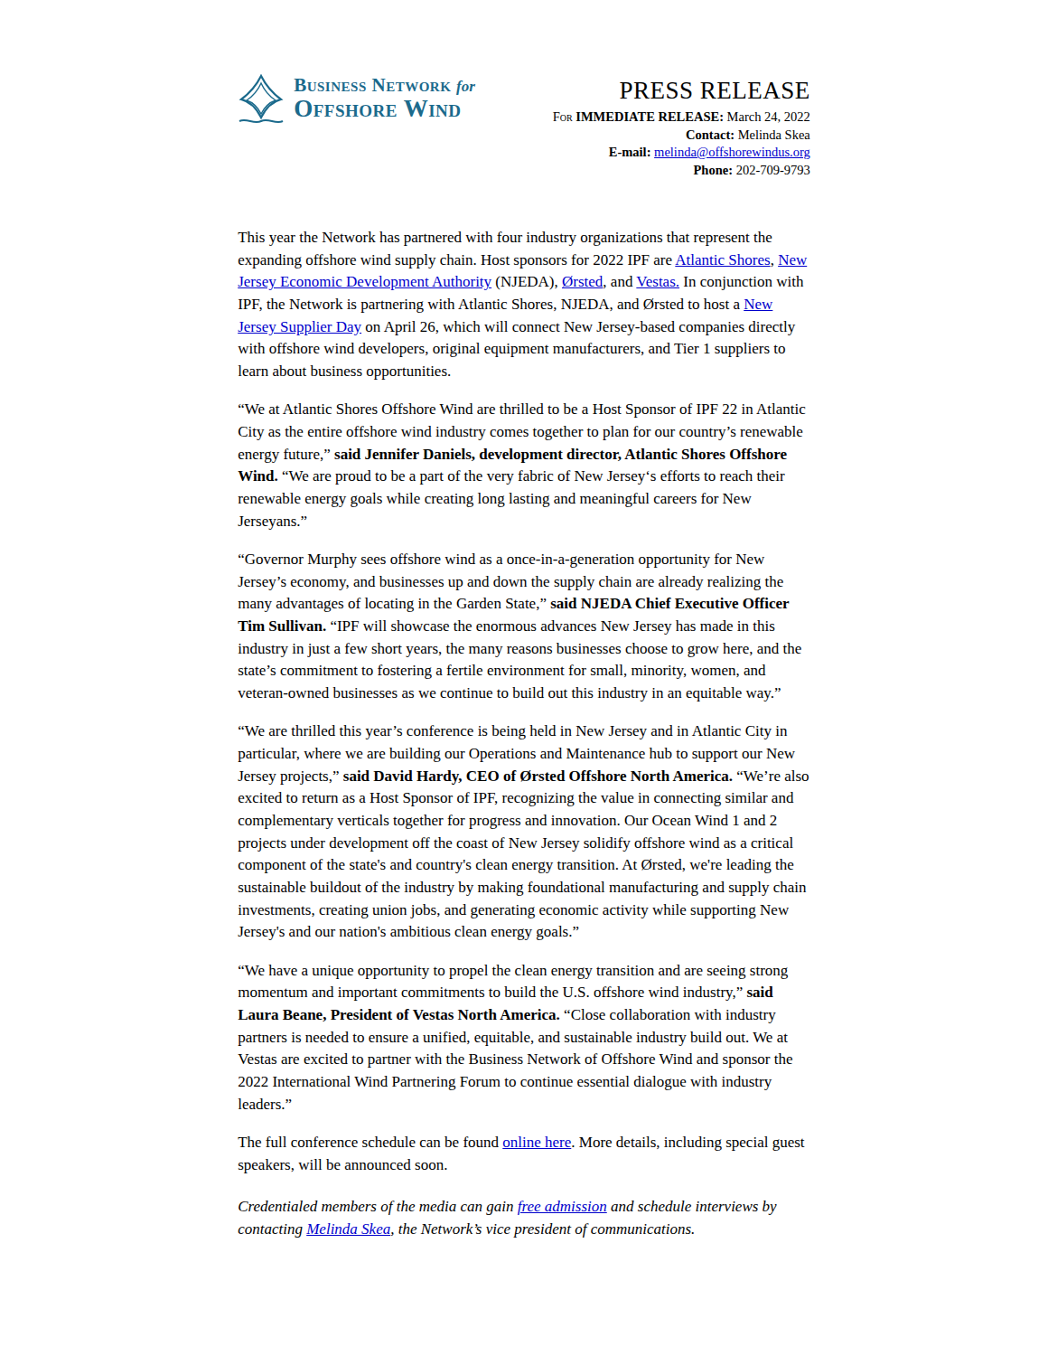Business Network for
Offshore Wind
PRESS RELEASE
For IMMEDIATE RELEASE: March 24, 2022
Contact: Melinda Skea
E-mail: melinda@offshorewindus.org
Phone: 202-709-9793
This year the Network has partnered with four industry organizations that represent the expanding offshore wind supply chain. Host sponsors for 2022 IPF are Atlantic Shores, New Jersey Economic Development Authority (NJEDA), Ørsted, and Vestas. In conjunction with IPF, the Network is partnering with Atlantic Shores, NJEDA, and Ørsted to host a New Jersey Supplier Day on April 26, which will connect New Jersey-based companies directly with offshore wind developers, original equipment manufacturers, and Tier 1 suppliers to learn about business opportunities.
“We at Atlantic Shores Offshore Wind are thrilled to be a Host Sponsor of IPF 22 in Atlantic City as the entire offshore wind industry comes together to plan for our country’s renewable energy future,” said Jennifer Daniels, development director, Atlantic Shores Offshore Wind. “We are proud to be a part of the very fabric of New Jersey‘s efforts to reach their renewable energy goals while creating long lasting and meaningful careers for New Jerseyans.”
“Governor Murphy sees offshore wind as a once-in-a-generation opportunity for New Jersey’s economy, and businesses up and down the supply chain are already realizing the many advantages of locating in the Garden State,” said NJEDA Chief Executive Officer Tim Sullivan. “IPF will showcase the enormous advances New Jersey has made in this industry in just a few short years, the many reasons businesses choose to grow here, and the state’s commitment to fostering a fertile environment for small, minority, women, and veteran-owned businesses as we continue to build out this industry in an equitable way.”
“We are thrilled this year’s conference is being held in New Jersey and in Atlantic City in particular, where we are building our Operations and Maintenance hub to support our New Jersey projects,” said David Hardy, CEO of Ørsted Offshore North America. “We’re also excited to return as a Host Sponsor of IPF, recognizing the value in connecting similar and complementary verticals together for progress and innovation. Our Ocean Wind 1 and 2 projects under development off the coast of New Jersey solidify offshore wind as a critical component of the state's and country's clean energy transition. At Ørsted, we're leading the sustainable buildout of the industry by making foundational manufacturing and supply chain investments, creating union jobs, and generating economic activity while supporting New Jersey's and our nation's ambitious clean energy goals.”
“We have a unique opportunity to propel the clean energy transition and are seeing strong momentum and important commitments to build the U.S. offshore wind industry,” said Laura Beane, President of Vestas North America. “Close collaboration with industry partners is needed to ensure a unified, equitable, and sustainable industry build out. We at Vestas are excited to partner with the Business Network of Offshore Wind and sponsor the 2022 International Wind Partnering Forum to continue essential dialogue with industry leaders.”
The full conference schedule can be found online here. More details, including special guest speakers, will be announced soon.
Credentialed members of the media can gain free admission and schedule interviews by contacting Melinda Skea, the Network’s vice president of communications.